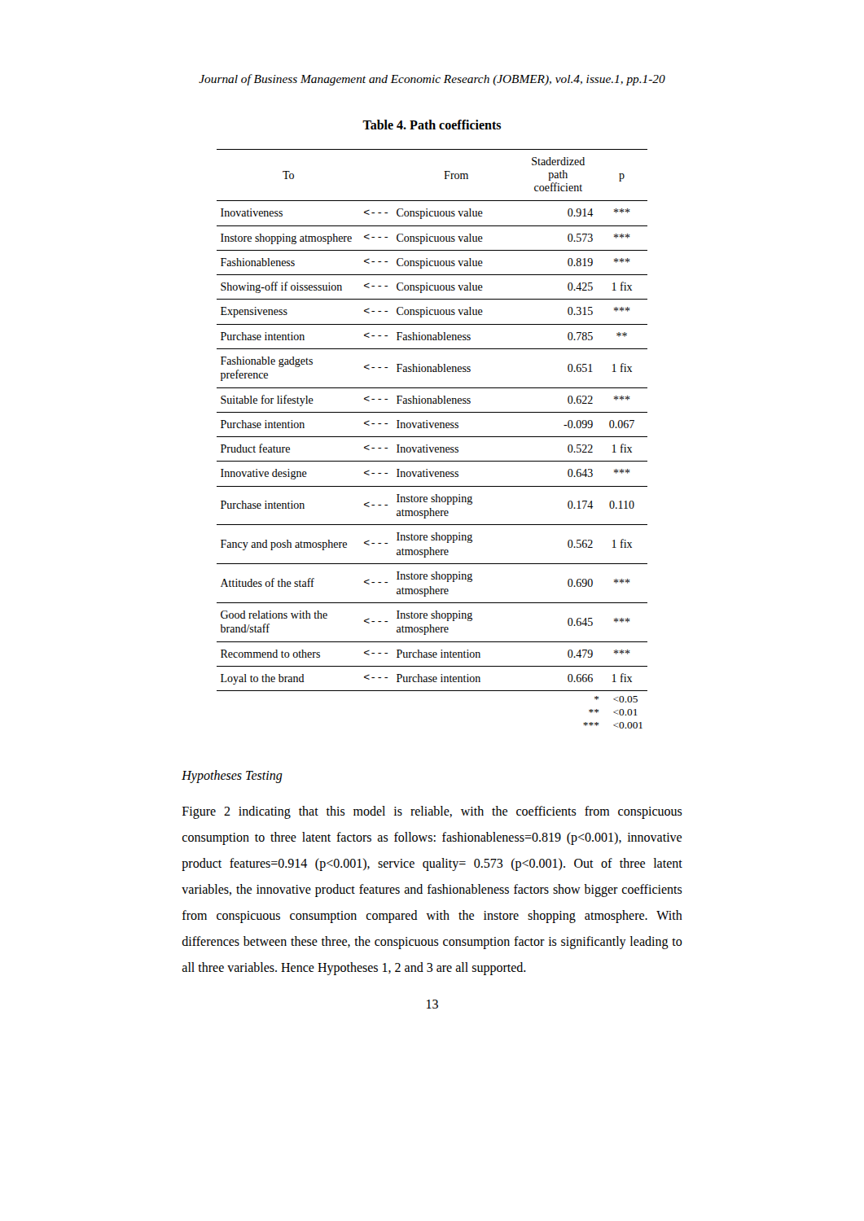Journal of Business Management and Economic Research (JOBMER), vol.4, issue.1, pp.1-20
Table 4. Path coefficients
| To | | From | Staderdized path coefficient | p |
| --- | --- | --- | --- | --- |
| Inovativeness | <--- | Conspicuous value | 0.914 | *** |
| Instore shopping atmosphere | <--- | Conspicuous value | 0.573 | *** |
| Fashionableness | <--- | Conspicuous value | 0.819 | *** |
| Showing-off if oissessuion | <--- | Conspicuous value | 0.425 | 1 fix |
| Expensiveness | <--- | Conspicuous value | 0.315 | *** |
| Purchase intention | <--- | Fashionableness | 0.785 | ** |
| Fashionable gadgets preference | <--- | Fashionableness | 0.651 | 1 fix |
| Suitable for lifestyle | <--- | Fashionableness | 0.622 | *** |
| Purchase intention | <--- | Inovativeness | -0.099 | 0.067 |
| Pruduct feature | <--- | Inovativeness | 0.522 | 1 fix |
| Innovative designe | <--- | Inovativeness | 0.643 | *** |
| Purchase intention | <--- | Instore shopping atmosphere | 0.174 | 0.110 |
| Fancy and posh atmosphere | <--- | Instore shopping atmosphere | 0.562 | 1 fix |
| Attitudes of the staff | <--- | Instore shopping atmosphere | 0.690 | *** |
| Good relations with the brand/staff | <--- | Instore shopping atmosphere | 0.645 | *** |
| Recommend to others | <--- | Purchase intention | 0.479 | *** |
| Loyal to the brand | <--- | Purchase intention | 0.666 | 1 fix |
| * | <0.05 |
| ** | <0.01 |
| *** | <0.001 |
Hypotheses Testing
Figure 2 indicating that this model is reliable, with the coefficients from conspicuous consumption to three latent factors as follows: fashionableness=0.819 (p<0.001), innovative product features=0.914 (p<0.001), service quality= 0.573 (p<0.001). Out of three latent variables, the innovative product features and fashionableness factors show bigger coefficients from conspicuous consumption compared with the instore shopping atmosphere. With differences between these three, the conspicuous consumption factor is significantly leading to all three variables. Hence Hypotheses 1, 2 and 3 are all supported.
13